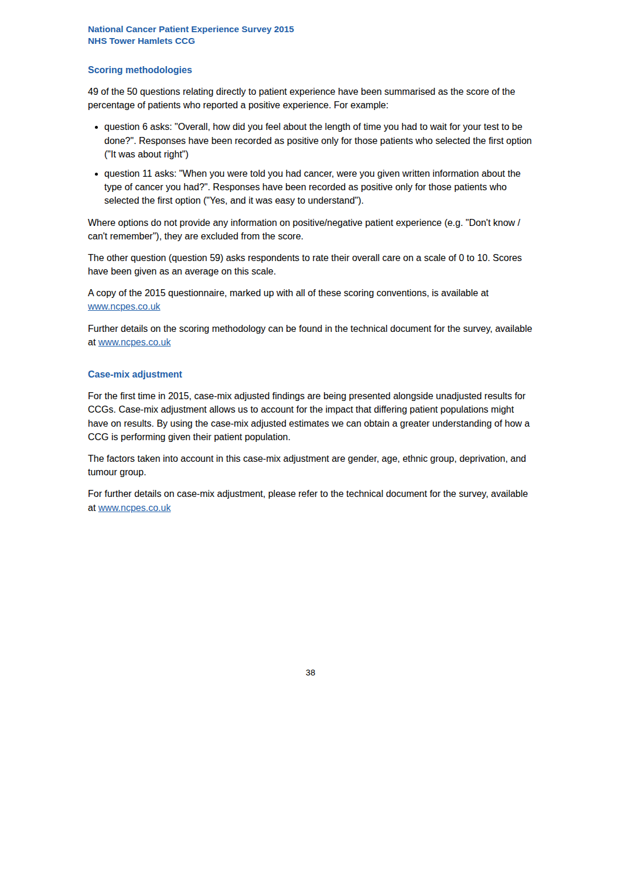National Cancer Patient Experience Survey 2015
NHS Tower Hamlets CCG
Scoring methodologies
49 of the 50 questions relating directly to patient experience have been summarised as the score of the percentage of patients who reported a positive experience. For example:
question 6 asks: "Overall, how did you feel about the length of time you had to wait for your test to be done?". Responses have been recorded as positive only for those patients who selected the first option ("It was about right")
question 11 asks: "When you were told you had cancer, were you given written information about the type of cancer you had?". Responses have been recorded as positive only for those patients who selected the first option ("Yes, and it was easy to understand").
Where options do not provide any information on positive/negative patient experience (e.g. "Don't know / can't remember"), they are excluded from the score.
The other question (question 59) asks respondents to rate their overall care on a scale of 0 to 10. Scores have been given as an average on this scale.
A copy of the 2015 questionnaire, marked up with all of these scoring conventions, is available at www.ncpes.co.uk
Further details on the scoring methodology can be found in the technical document for the survey, available at www.ncpes.co.uk
Case-mix adjustment
For the first time in 2015, case-mix adjusted findings are being presented alongside unadjusted results for CCGs. Case-mix adjustment allows us to account for the impact that differing patient populations might have on results. By using the case-mix adjusted estimates we can obtain a greater understanding of how a CCG is performing given their patient population.
The factors taken into account in this case-mix adjustment are gender, age, ethnic group, deprivation, and tumour group.
For further details on case-mix adjustment, please refer to the technical document for the survey, available at www.ncpes.co.uk
38